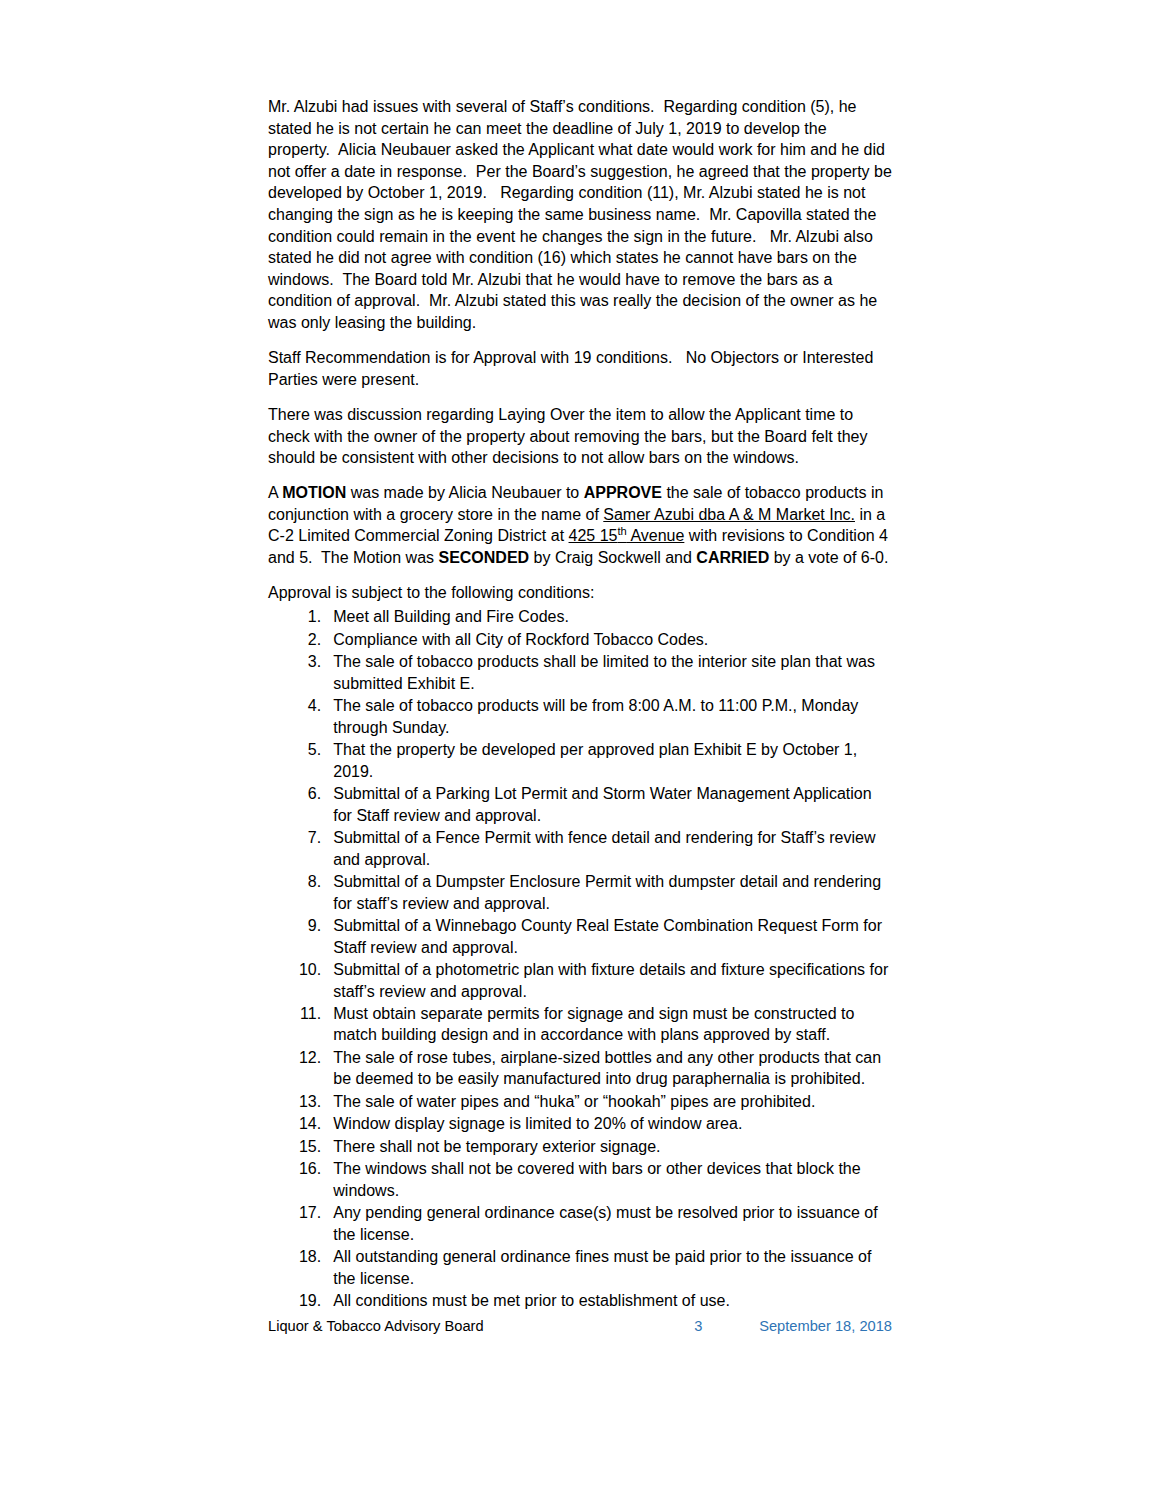Mr. Alzubi had issues with several of Staff’s conditions. Regarding condition (5), he stated he is not certain he can meet the deadline of July 1, 2019 to develop the property. Alicia Neubauer asked the Applicant what date would work for him and he did not offer a date in response. Per the Board’s suggestion, he agreed that the property be developed by October 1, 2019. Regarding condition (11), Mr. Alzubi stated he is not changing the sign as he is keeping the same business name. Mr. Capovilla stated the condition could remain in the event he changes the sign in the future. Mr. Alzubi also stated he did not agree with condition (16) which states he cannot have bars on the windows. The Board told Mr. Alzubi that he would have to remove the bars as a condition of approval. Mr. Alzubi stated this was really the decision of the owner as he was only leasing the building.
Staff Recommendation is for Approval with 19 conditions. No Objectors or Interested Parties were present.
There was discussion regarding Laying Over the item to allow the Applicant time to check with the owner of the property about removing the bars, but the Board felt they should be consistent with other decisions to not allow bars on the windows.
A MOTION was made by Alicia Neubauer to APPROVE the sale of tobacco products in conjunction with a grocery store in the name of Samer Azubi dba A & M Market Inc. in a C-2 Limited Commercial Zoning District at 425 15th Avenue with revisions to Condition 4 and 5. The Motion was SECONDED by Craig Sockwell and CARRIED by a vote of 6-0.
Approval is subject to the following conditions:
Meet all Building and Fire Codes.
Compliance with all City of Rockford Tobacco Codes.
The sale of tobacco products shall be limited to the interior site plan that was submitted Exhibit E.
The sale of tobacco products will be from 8:00 A.M. to 11:00 P.M., Monday through Sunday.
That the property be developed per approved plan Exhibit E by October 1, 2019.
Submittal of a Parking Lot Permit and Storm Water Management Application for Staff review and approval.
Submittal of a Fence Permit with fence detail and rendering for Staff’s review and approval.
Submittal of a Dumpster Enclosure Permit with dumpster detail and rendering for staff’s review and approval.
Submittal of a Winnebago County Real Estate Combination Request Form for Staff review and approval.
Submittal of a photometric plan with fixture details and fixture specifications for staff’s review and approval.
Must obtain separate permits for signage and sign must be constructed to match building design and in accordance with plans approved by staff.
The sale of rose tubes, airplane-sized bottles and any other products that can be deemed to be easily manufactured into drug paraphernalia is prohibited.
The sale of water pipes and “huka” or “hookah” pipes are prohibited.
Window display signage is limited to 20% of window area.
There shall not be temporary exterior signage.
The windows shall not be covered with bars or other devices that block the windows.
Any pending general ordinance case(s) must be resolved prior to issuance of the license.
All outstanding general ordinance fines must be paid prior to the issuance of the license.
All conditions must be met prior to establishment of use.
Liquor & Tobacco Advisory Board 3 September 18, 2018